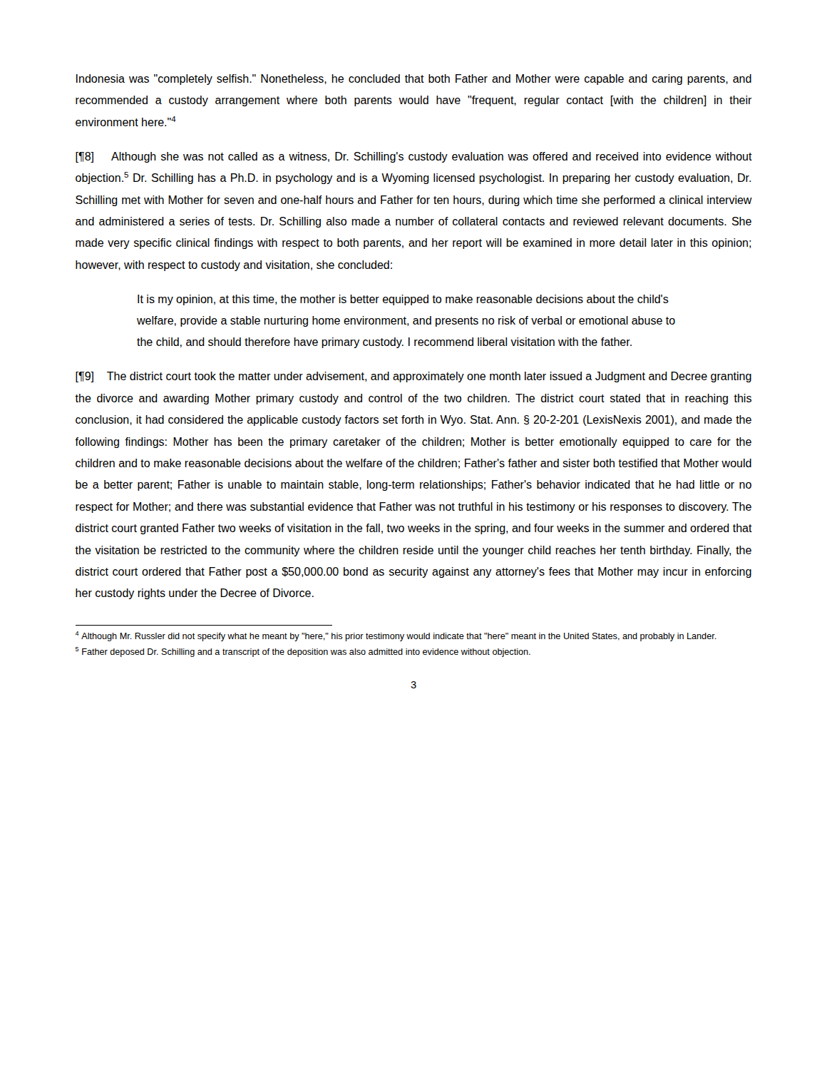Indonesia was "completely selfish." Nonetheless, he concluded that both Father and Mother were capable and caring parents, and recommended a custody arrangement where both parents would have "frequent, regular contact [with the children] in their environment here."4
[¶8] Although she was not called as a witness, Dr. Schilling's custody evaluation was offered and received into evidence without objection.5 Dr. Schilling has a Ph.D. in psychology and is a Wyoming licensed psychologist. In preparing her custody evaluation, Dr. Schilling met with Mother for seven and one-half hours and Father for ten hours, during which time she performed a clinical interview and administered a series of tests. Dr. Schilling also made a number of collateral contacts and reviewed relevant documents. She made very specific clinical findings with respect to both parents, and her report will be examined in more detail later in this opinion; however, with respect to custody and visitation, she concluded:
It is my opinion, at this time, the mother is better equipped to make reasonable decisions about the child's welfare, provide a stable nurturing home environment, and presents no risk of verbal or emotional abuse to the child, and should therefore have primary custody. I recommend liberal visitation with the father.
[¶9] The district court took the matter under advisement, and approximately one month later issued a Judgment and Decree granting the divorce and awarding Mother primary custody and control of the two children. The district court stated that in reaching this conclusion, it had considered the applicable custody factors set forth in Wyo. Stat. Ann. § 20-2-201 (LexisNexis 2001), and made the following findings: Mother has been the primary caretaker of the children; Mother is better emotionally equipped to care for the children and to make reasonable decisions about the welfare of the children; Father's father and sister both testified that Mother would be a better parent; Father is unable to maintain stable, long-term relationships; Father's behavior indicated that he had little or no respect for Mother; and there was substantial evidence that Father was not truthful in his testimony or his responses to discovery. The district court granted Father two weeks of visitation in the fall, two weeks in the spring, and four weeks in the summer and ordered that the visitation be restricted to the community where the children reside until the younger child reaches her tenth birthday. Finally, the district court ordered that Father post a $50,000.00 bond as security against any attorney's fees that Mother may incur in enforcing her custody rights under the Decree of Divorce.
4 Although Mr. Russler did not specify what he meant by "here," his prior testimony would indicate that "here" meant in the United States, and probably in Lander.
5 Father deposed Dr. Schilling and a transcript of the deposition was also admitted into evidence without objection.
3